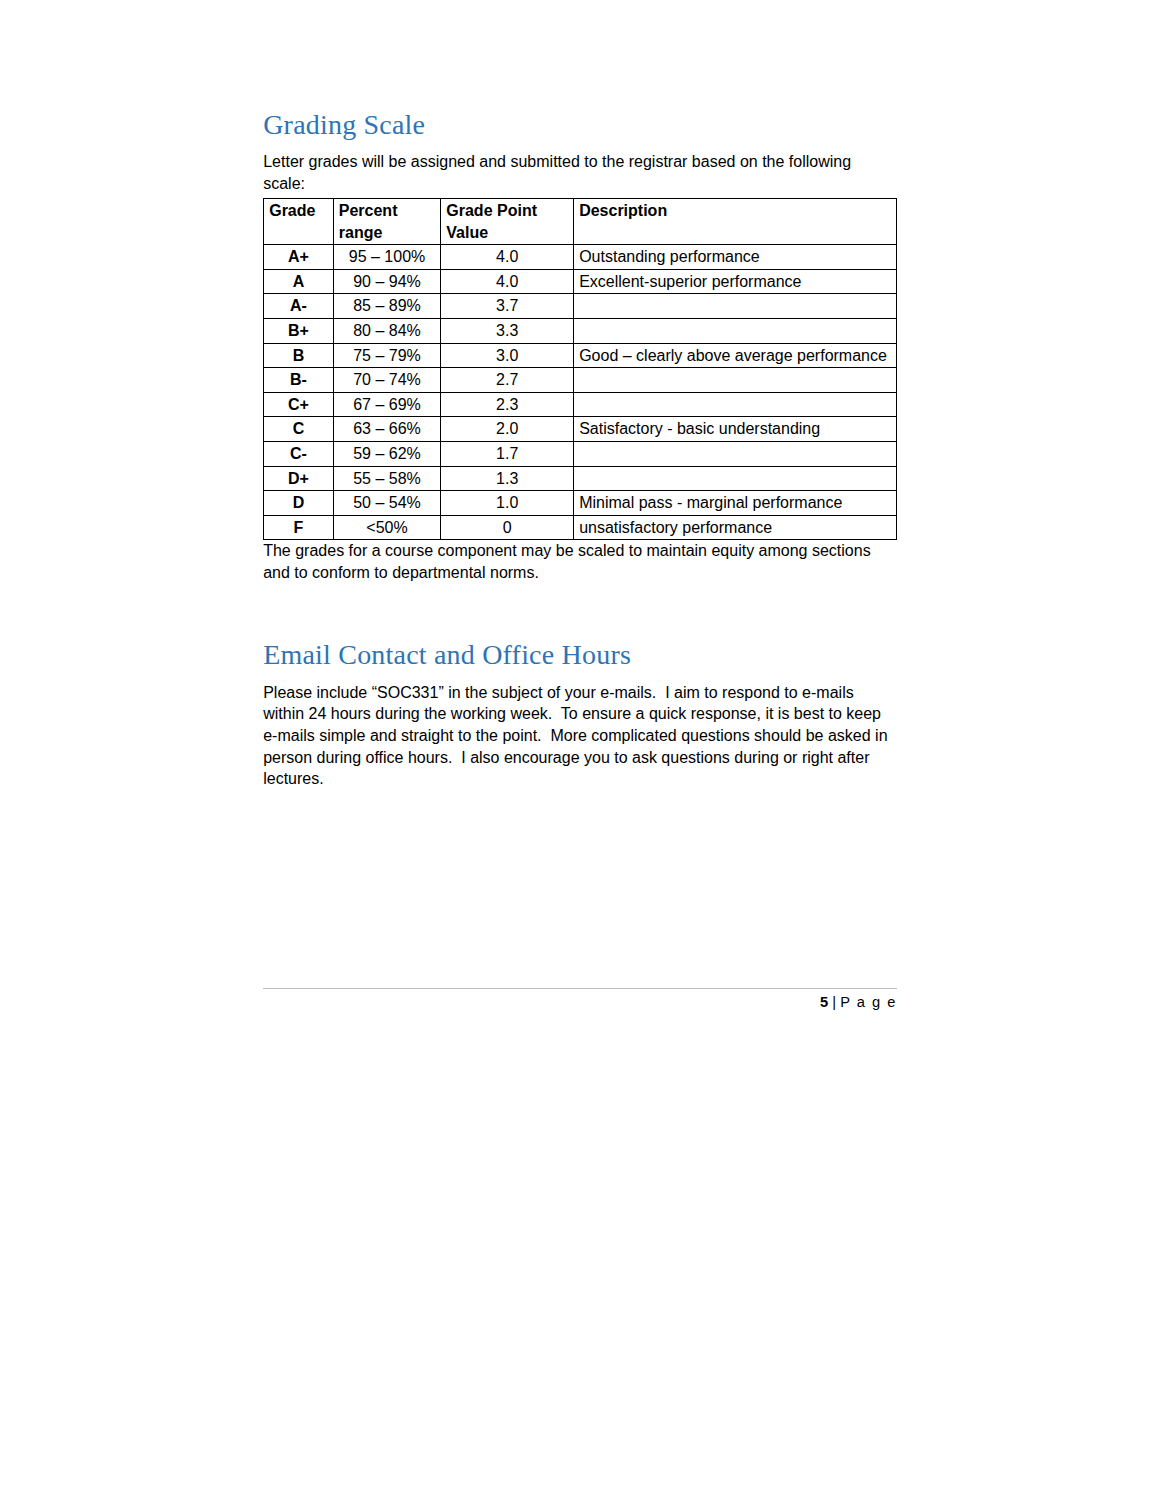Grading Scale
Letter grades will be assigned and submitted to the registrar based on the following scale:
| Grade | Percent range | Grade Point Value | Description |
| --- | --- | --- | --- |
| A+ | 95 – 100% | 4.0 | Outstanding performance |
| A | 90 – 94% | 4.0 | Excellent-superior performance |
| A- | 85 – 89% | 3.7 | |
| B+ | 80 – 84% | 3.3 | |
| B | 75 – 79% | 3.0 | Good – clearly above average performance |
| B- | 70 – 74% | 2.7 | |
| C+ | 67 – 69% | 2.3 | |
| C | 63 – 66% | 2.0 | Satisfactory - basic understanding |
| C- | 59 – 62% | 1.7 | |
| D+ | 55 – 58% | 1.3 | |
| D | 50 – 54% | 1.0 | Minimal pass - marginal performance |
| F | <50% | 0 | unsatisfactory performance |
The grades for a course component may be scaled to maintain equity among sections and to conform to departmental norms.
Email Contact and Office Hours
Please include “SOC331” in the subject of your e-mails. I aim to respond to e-mails within 24 hours during the working week. To ensure a quick response, it is best to keep e-mails simple and straight to the point. More complicated questions should be asked in person during office hours. I also encourage you to ask questions during or right after lectures.
5 | P a g e